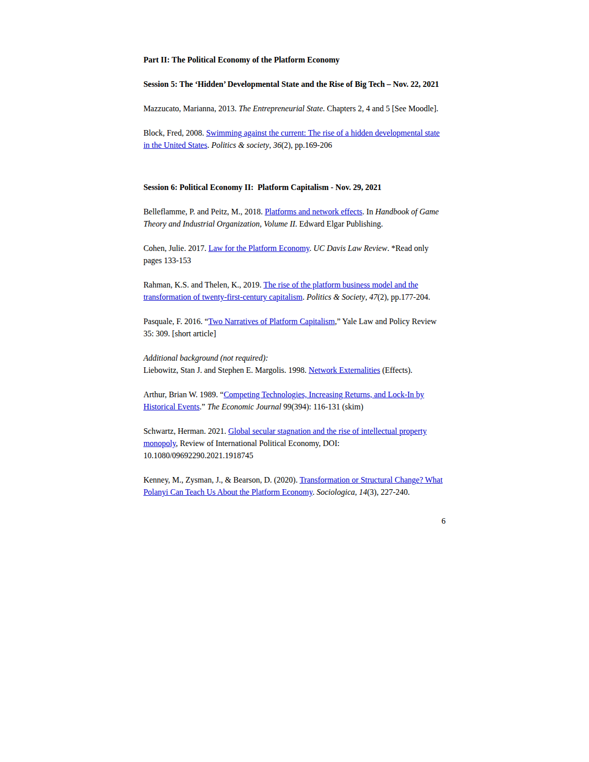Part II: The Political Economy of the Platform Economy
Session 5: The ‘Hidden’ Developmental State and the Rise of Big Tech – Nov. 22, 2021
Mazzucato, Marianna, 2013. The Entrepreneurial State. Chapters 2, 4 and 5 [See Moodle].
Block, Fred, 2008. Swimming against the current: The rise of a hidden developmental state in the United States. Politics & society, 36(2), pp.169-206
Session 6: Political Economy II: Platform Capitalism - Nov. 29, 2021
Belleflamme, P. and Peitz, M., 2018. Platforms and network effects. In Handbook of Game Theory and Industrial Organization, Volume II. Edward Elgar Publishing.
Cohen, Julie. 2017. Law for the Platform Economy. UC Davis Law Review. *Read only pages 133-153
Rahman, K.S. and Thelen, K., 2019. The rise of the platform business model and the transformation of twenty-first-century capitalism. Politics & Society, 47(2), pp.177-204.
Pasquale, F. 2016. “Two Narratives of Platform Capitalism,” Yale Law and Policy Review 35: 309. [short article]
Additional background (not required):
Liebowitz, Stan J. and Stephen E. Margolis. 1998. Network Externalities (Effects).
Arthur, Brian W. 1989. “Competing Technologies, Increasing Returns, and Lock-In by Historical Events.” The Economic Journal 99(394): 116-131 (skim)
Schwartz, Herman. 2021. Global secular stagnation and the rise of intellectual property monopoly, Review of International Political Economy, DOI: 10.1080/09692290.2021.1918745
Kenney, M., Zysman, J., & Bearson, D. (2020). Transformation or Structural Change? What Polanyi Can Teach Us About the Platform Economy. Sociologica, 14(3), 227-240.
6